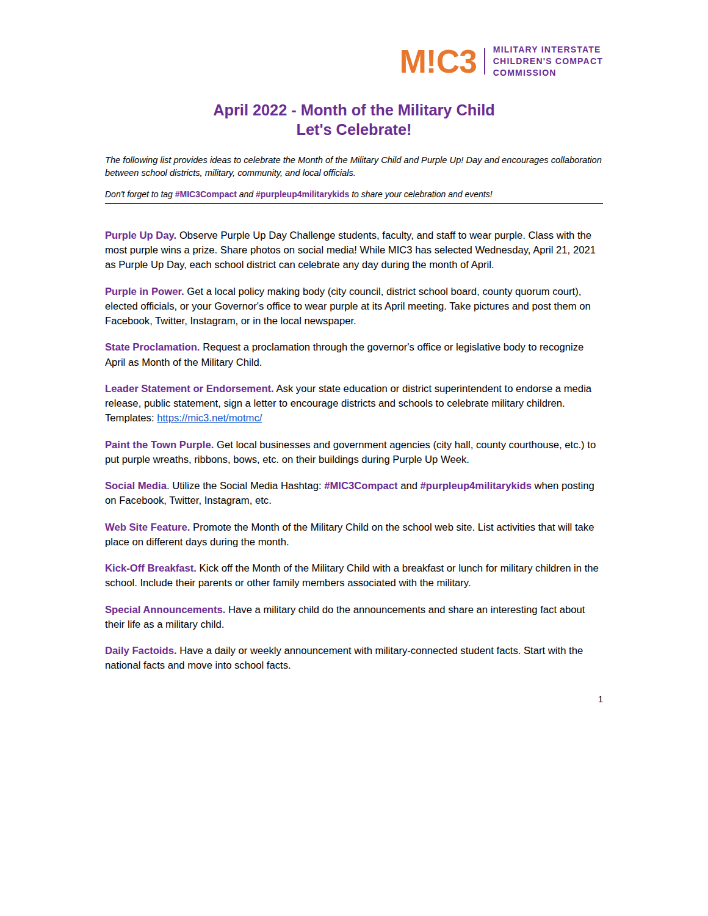M!C3 Military Interstate
Children's Compact
Commission
April 2022 - Month of the Military Child
Let's Celebrate!
The following list provides ideas to celebrate the Month of the Military Child and Purple Up! Day and encourages collaboration between school districts, military, community, and local officials.
Don't forget to tag #MIC3Compact and #purpleup4militarykids to share your celebration and events!
Purple Up Day. Observe Purple Up Day Challenge students, faculty, and staff to wear purple. Class with the most purple wins a prize. Share photos on social media! While MIC3 has selected Wednesday, April 21, 2021 as Purple Up Day, each school district can celebrate any day during the month of April.
Purple in Power. Get a local policy making body (city council, district school board, county quorum court), elected officials, or your Governor's office to wear purple at its April meeting. Take pictures and post them on Facebook, Twitter, Instagram, or in the local newspaper.
State Proclamation. Request a proclamation through the governor's office or legislative body to recognize April as Month of the Military Child.
Leader Statement or Endorsement. Ask your state education or district superintendent to endorse a media release, public statement, sign a letter to encourage districts and schools to celebrate military children. Templates: https://mic3.net/motmc/
Paint the Town Purple. Get local businesses and government agencies (city hall, county courthouse, etc.) to put purple wreaths, ribbons, bows, etc. on their buildings during Purple Up Week.
Social Media. Utilize the Social Media Hashtag: #MIC3Compact and #purpleup4militarykids when posting on Facebook, Twitter, Instagram, etc.
Web Site Feature. Promote the Month of the Military Child on the school web site. List activities that will take place on different days during the month.
Kick-Off Breakfast. Kick off the Month of the Military Child with a breakfast or lunch for military children in the school. Include their parents or other family members associated with the military.
Special Announcements. Have a military child do the announcements and share an interesting fact about their life as a military child.
Daily Factoids. Have a daily or weekly announcement with military-connected student facts. Start with the national facts and move into school facts.
1